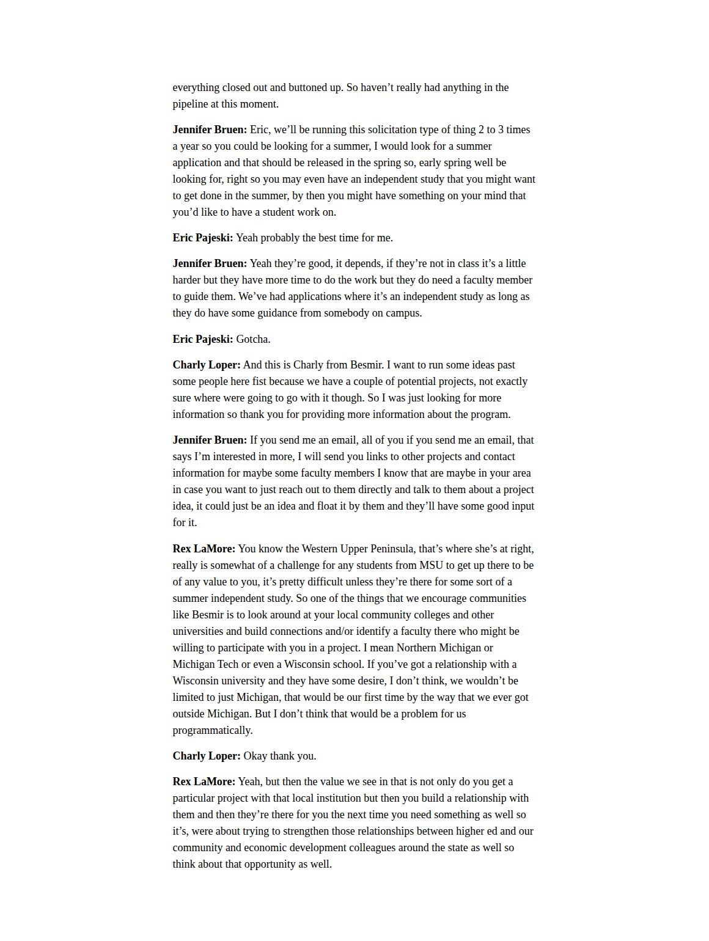everything closed out and buttoned up. So haven’t really had anything in the pipeline at this moment.
Jennifer Bruen: Eric, we’ll be running this solicitation type of thing 2 to 3 times a year so you could be looking for a summer, I would look for a summer application and that should be released in the spring so, early spring well be looking for, right so you may even have an independent study that you might want to get done in the summer, by then you might have something on your mind that you’d like to have a student work on.
Eric Pajeski: Yeah probably the best time for me.
Jennifer Bruen: Yeah they’re good, it depends, if they’re not in class it’s a little harder but they have more time to do the work but they do need a faculty member to guide them. We’ve had applications where it’s an independent study as long as they do have some guidance from somebody on campus.
Eric Pajeski: Gotcha.
Charly Loper: And this is Charly from Besmir. I want to run some ideas past some people here fist because we have a couple of potential projects, not exactly sure where were going to go with it though. So I was just looking for more information so thank you for providing more information about the program.
Jennifer Bruen: If you send me an email, all of you if you send me an email, that says I’m interested in more, I will send you links to other projects and contact information for maybe some faculty members I know that are maybe in your area in case you want to just reach out to them directly and talk to them about a project idea, it could just be an idea and float it by them and they’ll have some good input for it.
Rex LaMore: You know the Western Upper Peninsula, that’s where she’s at right, really is somewhat of a challenge for any students from MSU to get up there to be of any value to you, it’s pretty difficult unless they’re there for some sort of a summer independent study. So one of the things that we encourage communities like Besmir is to look around at your local community colleges and other universities and build connections and/or identify a faculty there who might be willing to participate with you in a project. I mean Northern Michigan or Michigan Tech or even a Wisconsin school. If you’ve got a relationship with a Wisconsin university and they have some desire, I don’t think, we wouldn’t be limited to just Michigan, that would be our first time by the way that we ever got outside Michigan. But I don’t think that would be a problem for us programmatically.
Charly Loper: Okay thank you.
Rex LaMore: Yeah, but then the value we see in that is not only do you get a particular project with that local institution but then you build a relationship with them and then they’re there for you the next time you need something as well so it’s, were about trying to strengthen those relationships between higher ed and our community and economic development colleagues around the state as well so think about that opportunity as well.